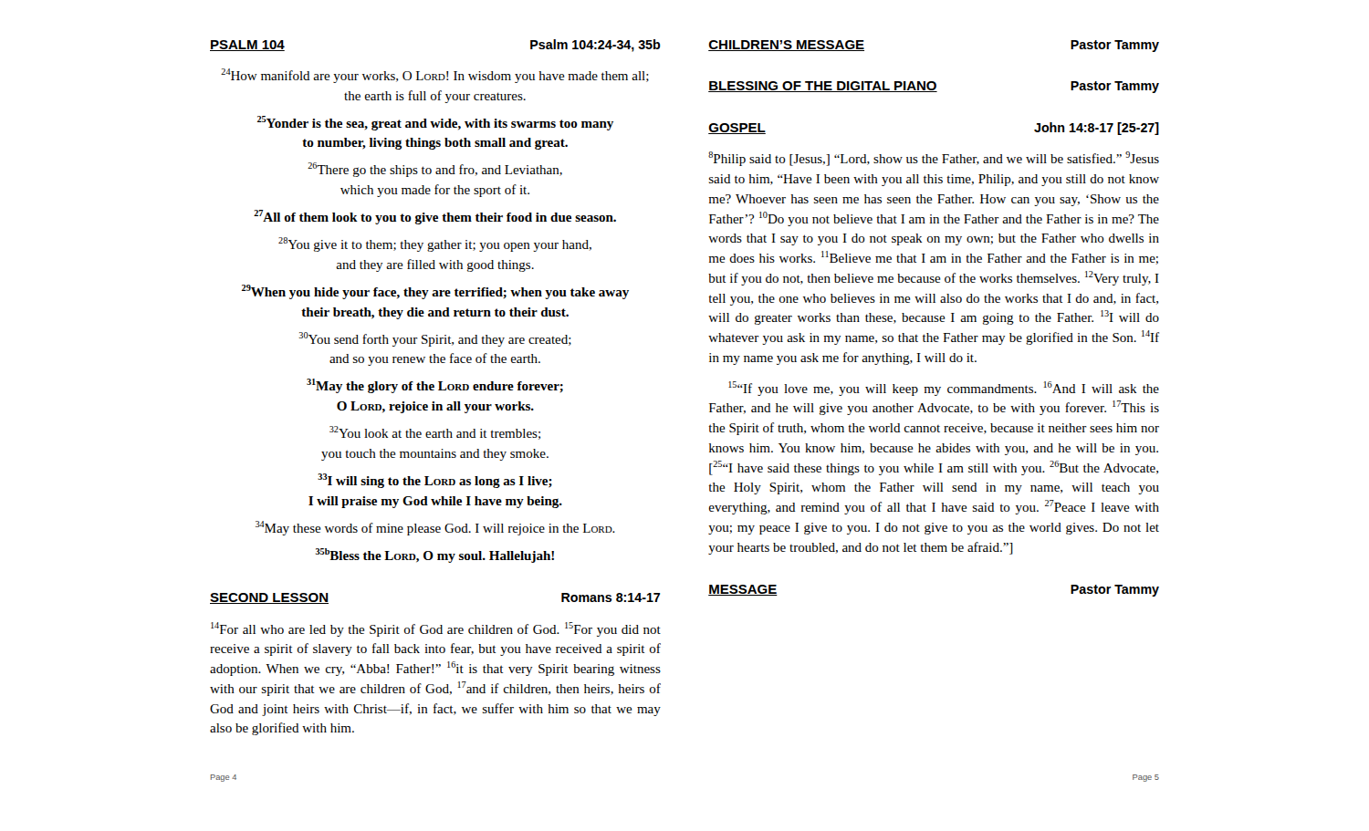Psalm 104
Psalm 104:24-34, 35b
24How manifold are your works, O Lord! In wisdom you have made them all;
the earth is full of your creatures.
25Yonder is the sea, great and wide, with its swarms too many
to number, living things both small and great.
26There go the ships to and fro, and Leviathan,
which you made for the sport of it.
27All of them look to you to give them their food in due season.
28You give it to them; they gather it; you open your hand,
and they are filled with good things.
29When you hide your face, they are terrified; when you take away
their breath, they die and return to their dust.
30You send forth your Spirit, and they are created;
and so you renew the face of the earth.
31May the glory of the Lord endure forever;
O Lord, rejoice in all your works.
32You look at the earth and it trembles;
you touch the mountains and they smoke.
33I will sing to the Lord as long as I live;
I will praise my God while I have my being.
34May these words of mine please God. I will rejoice in the Lord.
35bBless the Lord, O my soul. Hallelujah!
Second Lesson
Romans 8:14-17
14For all who are led by the Spirit of God are children of God. 15For you did not receive a spirit of slavery to fall back into fear, but you have received a spirit of adoption. When we cry, “Abba! Father!” 16it is that very Spirit bearing witness with our spirit that we are children of God, 17and if children, then heirs, heirs of God and joint heirs with Christ—if, in fact, we suffer with him so that we may also be glorified with him.
Page 4
Children’s Message
Pastor Tammy
Blessing of the Digital Piano
Pastor Tammy
Gospel
John 14:8-17 [25-27]
8Philip said to [Jesus,] “Lord, show us the Father, and we will be satisfied.” 9Jesus said to him, “Have I been with you all this time, Philip, and you still do not know me? Whoever has seen me has seen the Father. How can you say, ‘Show us the Father’? 10Do you not believe that I am in the Father and the Father is in me? The words that I say to you I do not speak on my own; but the Father who dwells in me does his works. 11Believe me that I am in the Father and the Father is in me; but if you do not, then believe me because of the works themselves. 12Very truly, I tell you, the one who believes in me will also do the works that I do and, in fact, will do greater works than these, because I am going to the Father. 13I will do whatever you ask in my name, so that the Father may be glorified in the Son. 14If in my name you ask me for anything, I will do it.
15“If you love me, you will keep my commandments. 16And I will ask the Father, and he will give you another Advocate, to be with you forever. 17This is the Spirit of truth, whom the world cannot receive, because it neither sees him nor knows him. You know him, because he abides with you, and he will be in you. [25“I have said these things to you while I am still with you. 26But the Advocate, the Holy Spirit, whom the Father will send in my name, will teach you everything, and remind you of all that I have said to you. 27Peace I leave with you; my peace I give to you. I do not give to you as the world gives. Do not let your hearts be troubled, and do not let them be afraid.”]
Message
Pastor Tammy
Page 5